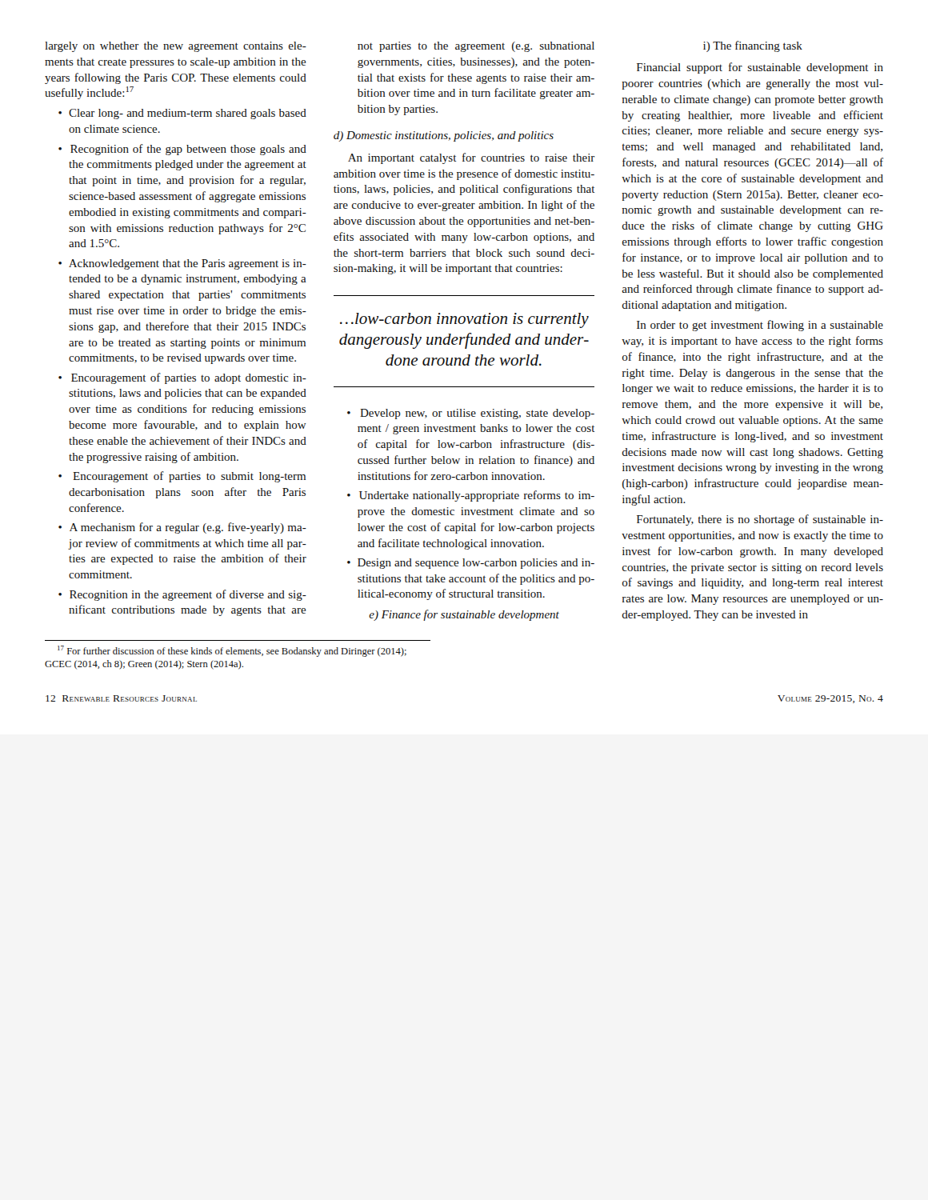largely on whether the new agreement contains elements that create pressures to scale-up ambition in the years following the Paris COP. These elements could usefully include:17
Clear long- and medium-term shared goals based on climate science.
Recognition of the gap between those goals and the commitments pledged under the agreement at that point in time, and provision for a regular, science-based assessment of aggregate emissions embodied in existing commitments and comparison with emissions reduction pathways for 2°C and 1.5°C.
Acknowledgement that the Paris agreement is intended to be a dynamic instrument, embodying a shared expectation that parties' commitments must rise over time in order to bridge the emissions gap, and therefore that their 2015 INDCs are to be treated as starting points or minimum commitments, to be revised upwards over time.
Encouragement of parties to adopt domestic institutions, laws and policies that can be expanded over time as conditions for reducing emissions become more favourable, and to explain how these enable the achievement of their INDCs and the progressive raising of ambition.
Encouragement of parties to submit long-term decarbonisation plans soon after the Paris conference.
A mechanism for a regular (e.g. five-yearly) major review of commitments at which time all parties are expected to raise the ambition of their commitment.
Recognition in the agreement of diverse and significant contributions made by agents that are not parties to the agreement (e.g. subnational governments, cities, businesses), and the potential that exists for these agents to raise their ambition over time and in turn facilitate greater ambition by parties.
d) Domestic institutions, policies, and politics
An important catalyst for countries to raise their ambition over time is the presence of domestic institutions, laws, policies, and political configurations that are conducive to ever-greater ambition. In light of the above discussion about the opportunities and net-benefits associated with many low-carbon options, and the short-term barriers that block such sound decision-making, it will be important that countries:
…low-carbon innovation is currently dangerously underfunded and underdone around the world.
Develop new, or utilise existing, state development / green investment banks to lower the cost of capital for low-carbon infrastructure (discussed further below in relation to finance) and institutions for zero-carbon innovation.
Undertake nationally-appropriate reforms to improve the domestic investment climate and so lower the cost of capital for low-carbon projects and facilitate technological innovation.
Design and sequence low-carbon policies and institutions that take account of the politics and political-economy of structural transition.
e) Finance for sustainable development
i) The financing task
Financial support for sustainable development in poorer countries (which are generally the most vulnerable to climate change) can promote better growth by creating healthier, more liveable and efficient cities; cleaner, more reliable and secure energy systems; and well managed and rehabilitated land, forests, and natural resources (GCEC 2014)—all of which is at the core of sustainable development and poverty reduction (Stern 2015a). Better, cleaner economic growth and sustainable development can reduce the risks of climate change by cutting GHG emissions through efforts to lower traffic congestion for instance, or to improve local air pollution and to be less wasteful. But it should also be complemented and reinforced through climate finance to support additional adaptation and mitigation.
In order to get investment flowing in a sustainable way, it is important to have access to the right forms of finance, into the right infrastructure, and at the right time. Delay is dangerous in the sense that the longer we wait to reduce emissions, the harder it is to remove them, and the more expensive it will be, which could crowd out valuable options. At the same time, infrastructure is long-lived, and so investment decisions made now will cast long shadows. Getting investment decisions wrong by investing in the wrong (high-carbon) infrastructure could jeopardise meaningful action.
Fortunately, there is no shortage of sustainable investment opportunities, and now is exactly the time to invest for low-carbon growth. In many developed countries, the private sector is sitting on record levels of savings and liquidity, and long-term real interest rates are low. Many resources are unemployed or under-employed. They can be invested in
17 For further discussion of these kinds of elements, see Bodansky and Diringer (2014); GCEC (2014, ch 8); Green (2014); Stern (2014a).
12 Renewable Resources Journal Volume 29-2015, No. 4